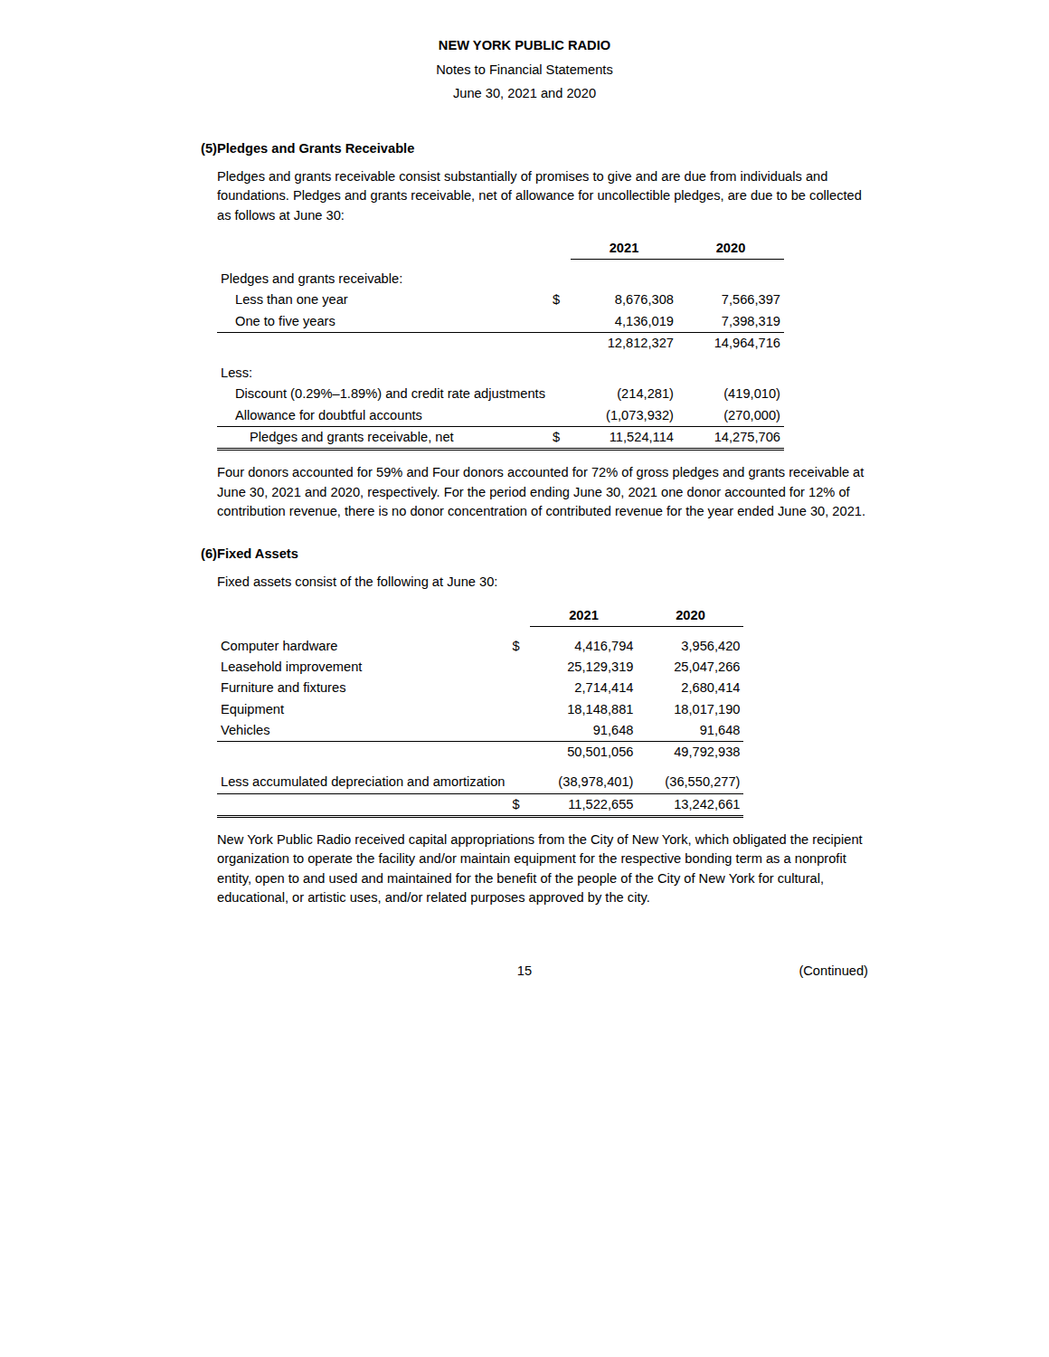NEW YORK PUBLIC RADIO
Notes to Financial Statements
June 30, 2021 and 2020
(5) Pledges and Grants Receivable
Pledges and grants receivable consist substantially of promises to give and are due from individuals and foundations. Pledges and grants receivable, net of allowance for uncollectible pledges, are due to be collected as follows at June 30:
| | | 2021 | 2020 |
| Pledges and grants receivable: | | | |
| Less than one year | $ | 8,676,308 | 7,566,397 |
| One to five years | | 4,136,019 | 7,398,319 |
| | | 12,812,327 | 14,964,716 |
| Less: | | | |
| Discount (0.29%–1.89%) and credit rate adjustments | | (214,281) | (419,010) |
| Allowance for doubtful accounts | | (1,073,932) | (270,000) |
| Pledges and grants receivable, net | $ | 11,524,114 | 14,275,706 |
Four donors accounted for 59% and Four donors accounted for 72% of gross pledges and grants receivable at June 30, 2021 and 2020, respectively. For the period ending June 30, 2021 one donor accounted for 12% of contribution revenue, there is no donor concentration of contributed revenue for the year ended June 30, 2021.
(6) Fixed Assets
Fixed assets consist of the following at June 30:
| | | 2021 | 2020 |
| Computer hardware | $ | 4,416,794 | 3,956,420 |
| Leasehold improvement | | 25,129,319 | 25,047,266 |
| Furniture and fixtures | | 2,714,414 | 2,680,414 |
| Equipment | | 18,148,881 | 18,017,190 |
| Vehicles | | 91,648 | 91,648 |
| | | 50,501,056 | 49,792,938 |
| Less accumulated depreciation and amortization | | (38,978,401) | (36,550,277) |
| | $ | 11,522,655 | 13,242,661 |
New York Public Radio received capital appropriations from the City of New York, which obligated the recipient organization to operate the facility and/or maintain equipment for the respective bonding term as a nonprofit entity, open to and used and maintained for the benefit of the people of the City of New York for cultural, educational, or artistic uses, and/or related purposes approved by the city.
15
(Continued)